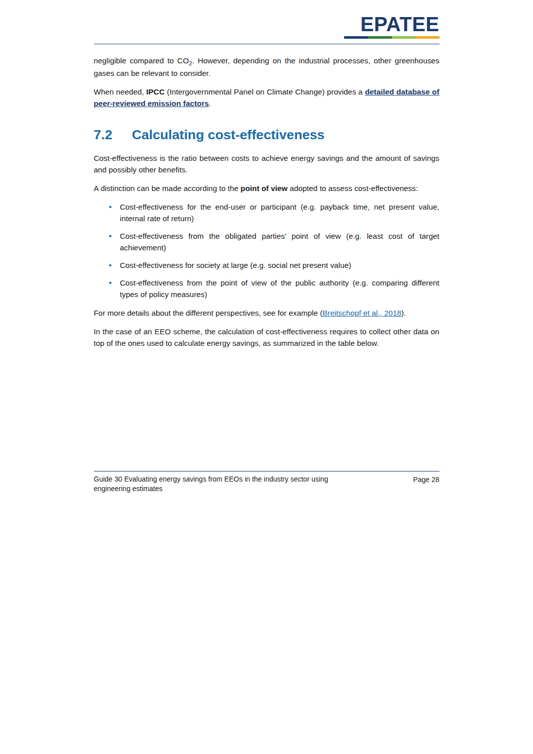EPATEE
negligible compared to CO2. However, depending on the industrial processes, other greenhouses gases can be relevant to consider.
When needed, IPCC (Intergovernmental Panel on Climate Change) provides a detailed database of peer-reviewed emission factors.
7.2 Calculating cost-effectiveness
Cost-effectiveness is the ratio between costs to achieve energy savings and the amount of savings and possibly other benefits.
A distinction can be made according to the point of view adopted to assess cost-effectiveness:
Cost-effectiveness for the end-user or participant (e.g. payback time, net present value, internal rate of return)
Cost-effectiveness from the obligated parties’ point of view (e.g. least cost of target achievement)
Cost-effectiveness for society at large (e.g. social net present value)
Cost-effectiveness from the point of view of the public authority (e.g. comparing different types of policy measures)
For more details about the different perspectives, see for example (Breitschopf et al., 2018).
In the case of an EEO scheme, the calculation of cost-effectiveness requires to collect other data on top of the ones used to calculate energy savings, as summarized in the table below.
Guide 30 Evaluating energy savings from EEOs in the industry sector using engineering estimates
Page 28